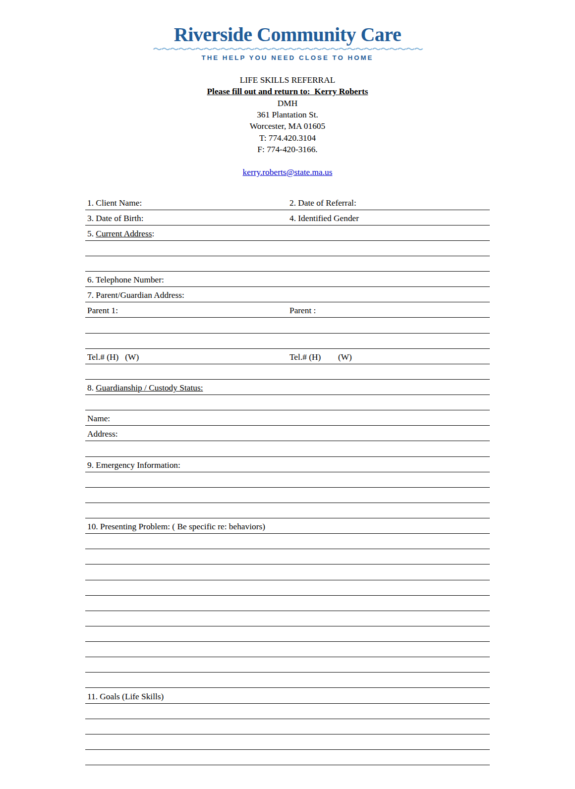Riverside Community Care
〜〜〜〜〜〜〜〜〜〜〜〜〜〜〜〜〜〜〜〜〜〜〜〜〜〜〜〜〜〜〜〜
THE HELP YOU NEED CLOSE TO HOME
LIFE SKILLS REFERRAL Please fill out and return to: Kerry Roberts DMH 361 Plantation St. Worcester, MA 01605 T: 774.420.3104 F: 774-420-3166.
kerry.roberts@state.ma.us
| 1. Client Name: | 2. Date of Referral: |
| 3. Date of Birth: | 4. Identified Gender |
| 5. Current Address : |
| 6. Telephone Number: |
| 7. Parent/Guardian Address: |
| Parent 1: | Parent : |
| Tel.# (H) (W) | Tel.# (H) (W) |
| 8. Guardianship / Custody Status: |
| Name: |
| Address: |
| 9. Emergency Information: |
| 10. Presenting Problem: ( Be specific re: behaviors) |
| 11. Goals (Life Skills) |